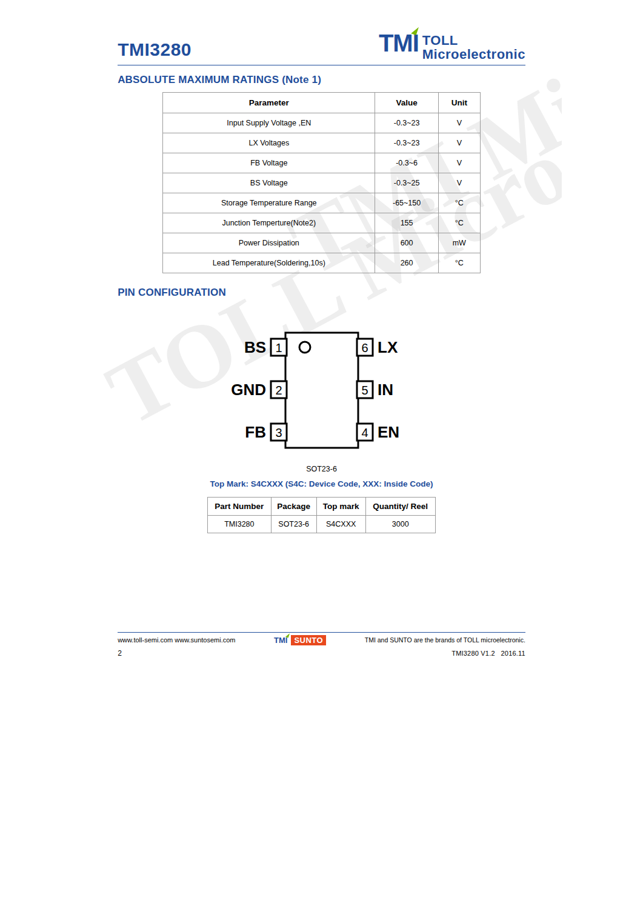TOLL Micro TMI Micro
TMI3280
TMI
TOLL
Microelectronic
ABSOLUTE MAXIMUM RATINGS (Note 1)
| Parameter | Value | Unit |
| --- | --- | --- |
| Input Supply Voltage ,EN | -0.3~23 | V |
| LX Voltages | -0.3~23 | V |
| FB Voltage | -0.3~6 | V |
| BS Voltage | -0.3~25 | V |
| Storage Temperature Range | -65~150 | °C |
| Junction Temperture(Note2) | 155 | °C |
| Power Dissipation | 600 | mW |
| Lead Temperature(Soldering,10s) | 260 | °C |
PIN CONFIGURATION
1 2 3 6 5 4 BS GND FB LX IN EN
SOT23-6
Top Mark: S4CXXX (S4C: Device Code, XXX: Inside Code)
| Part Number | Package | Top mark | Quantity/ Reel |
| --- | --- | --- | --- |
| TMI3280 | SOT23-6 | S4CXXX | 3000 |
www.toll-semi.com www.suntosemi.com
TMI SUNTO
TMI and SUNTO are the brands of TOLL microelectronic.
2
TMI3280 V1.2 2016.11